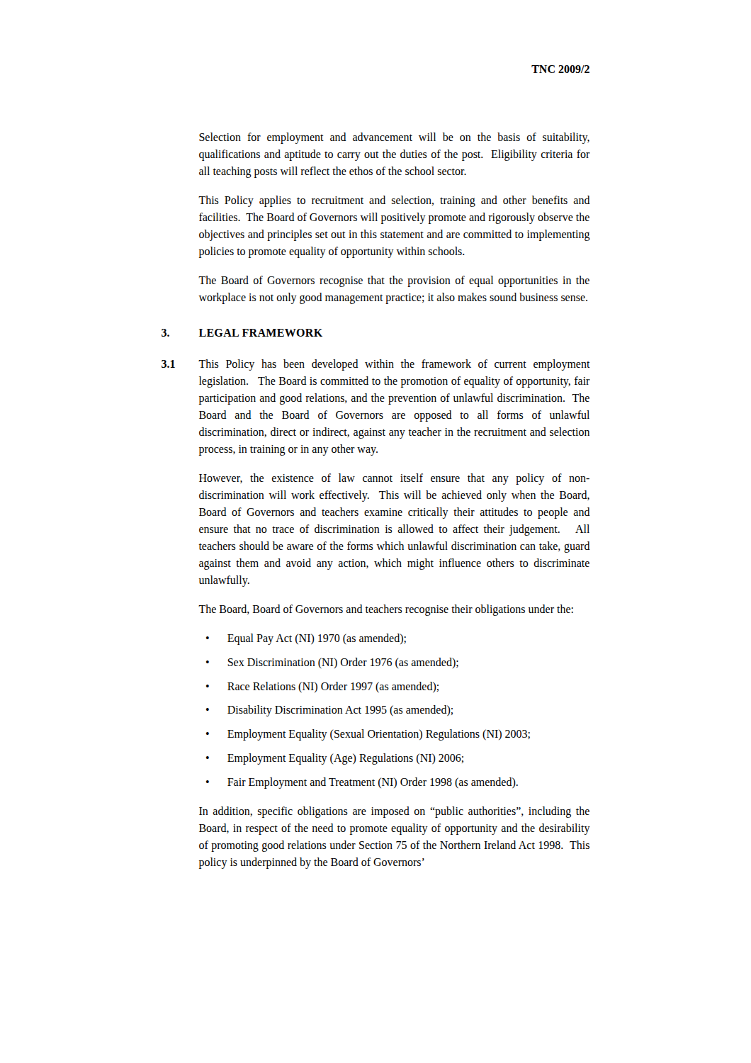TNC 2009/2
Selection for employment and advancement will be on the basis of suitability, qualifications and aptitude to carry out the duties of the post. Eligibility criteria for all teaching posts will reflect the ethos of the school sector.
This Policy applies to recruitment and selection, training and other benefits and facilities. The Board of Governors will positively promote and rigorously observe the objectives and principles set out in this statement and are committed to implementing policies to promote equality of opportunity within schools.
The Board of Governors recognise that the provision of equal opportunities in the workplace is not only good management practice; it also makes sound business sense.
3.
LEGAL FRAMEWORK
3.1
This Policy has been developed within the framework of current employment legislation. The Board is committed to the promotion of equality of opportunity, fair participation and good relations, and the prevention of unlawful discrimination. The Board and the Board of Governors are opposed to all forms of unlawful discrimination, direct or indirect, against any teacher in the recruitment and selection process, in training or in any other way.
However, the existence of law cannot itself ensure that any policy of non-discrimination will work effectively. This will be achieved only when the Board, Board of Governors and teachers examine critically their attitudes to people and ensure that no trace of discrimination is allowed to affect their judgement. All teachers should be aware of the forms which unlawful discrimination can take, guard against them and avoid any action, which might influence others to discriminate unlawfully.
The Board, Board of Governors and teachers recognise their obligations under the:
Equal Pay Act (NI) 1970 (as amended);
Sex Discrimination (NI) Order 1976 (as amended);
Race Relations (NI) Order 1997 (as amended);
Disability Discrimination Act 1995 (as amended);
Employment Equality (Sexual Orientation) Regulations (NI) 2003;
Employment Equality (Age) Regulations (NI) 2006;
Fair Employment and Treatment (NI) Order 1998 (as amended).
In addition, specific obligations are imposed on “public authorities”, including the Board, in respect of the need to promote equality of opportunity and the desirability of promoting good relations under Section 75 of the Northern Ireland Act 1998. This policy is underpinned by the Board of Governors’